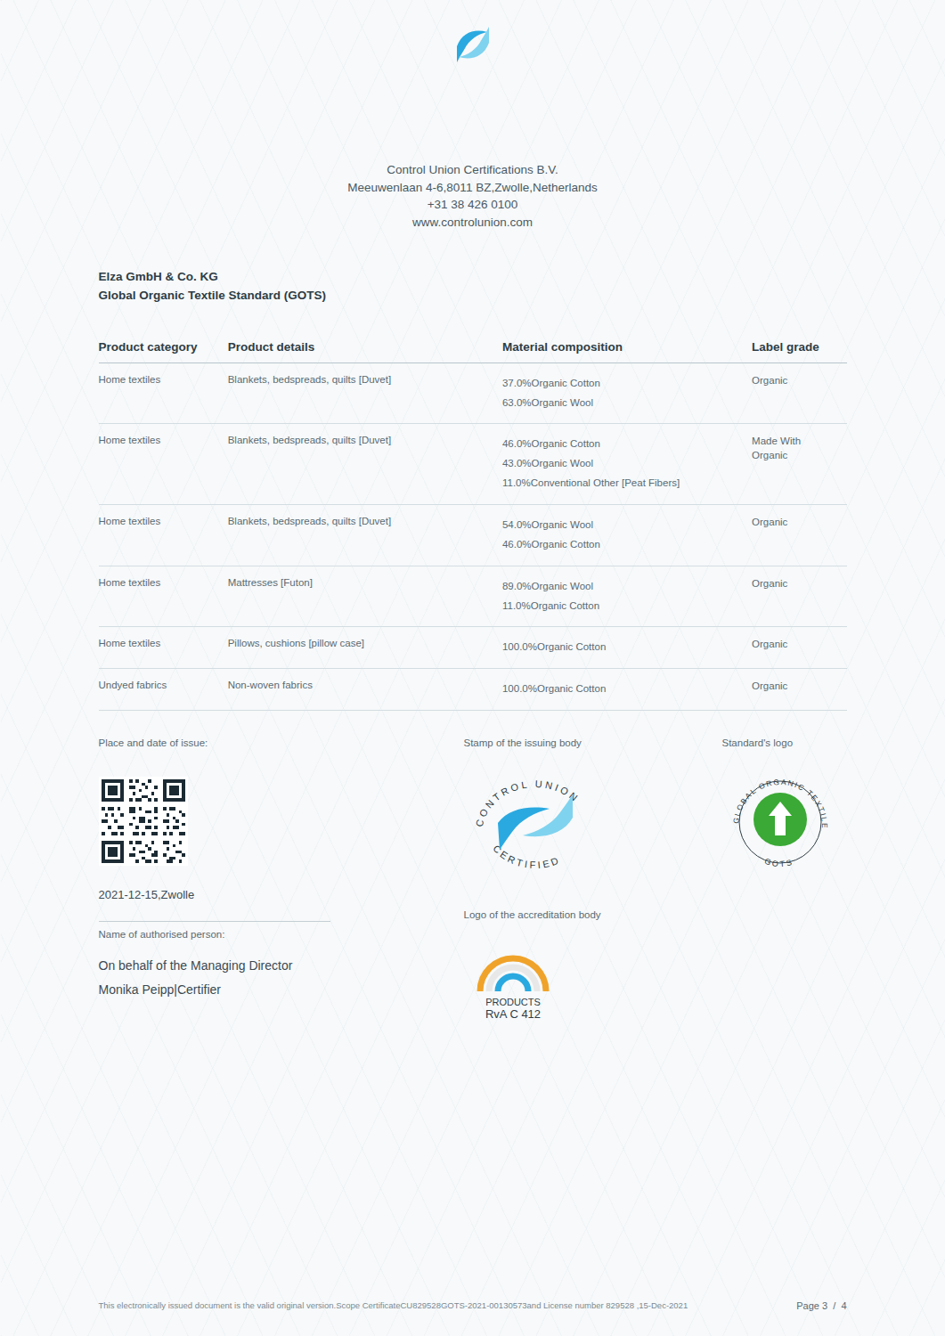Control Union Certifications B.V.
Meeuwenlaan 4-6,8011 BZ,Zwolle,Netherlands
+31 38 426 0100
www.controlunion.com
Elza GmbH & Co. KG
Global Organic Textile Standard (GOTS)
| Product category | Product details | Material composition | Label grade |
| --- | --- | --- | --- |
| Home textiles | Blankets, bedspreads, quilts [Duvet] | 37.0%Organic Cotton 63.0%Organic Wool | Organic |
| Home textiles | Blankets, bedspreads, quilts [Duvet] | 46.0%Organic Cotton 43.0%Organic Wool 11.0%Conventional Other [Peat Fibers] | Made With Organic |
| Home textiles | Blankets, bedspreads, quilts [Duvet] | 54.0%Organic Wool 46.0%Organic Cotton | Organic |
| Home textiles | Mattresses [Futon] | 89.0%Organic Wool 11.0%Organic Cotton | Organic |
| Home textiles | Pillows, cushions [pillow case] | 100.0%Organic Cotton | Organic |
| Undyed fabrics | Non-woven fabrics | 100.0%Organic Cotton | Organic |
Place and date of issue:
2021-12-15,Zwolle
Name of authorised person:
On behalf of the Managing Director
Monika Peipp|Certifier
Stamp of the issuing body
CONTROL UNION CERTIFIED
Logo of the accreditation body
PRODUCTS RvA C 412
Standard's logo
GLOBAL ORGANIC TEXTILE STANDARD GOTS
This electronically issued document is the valid original version.Scope CertificateCU829528GOTS-2021-00130573and License number 829528 ,15-Dec-2021
Page 3 / 4